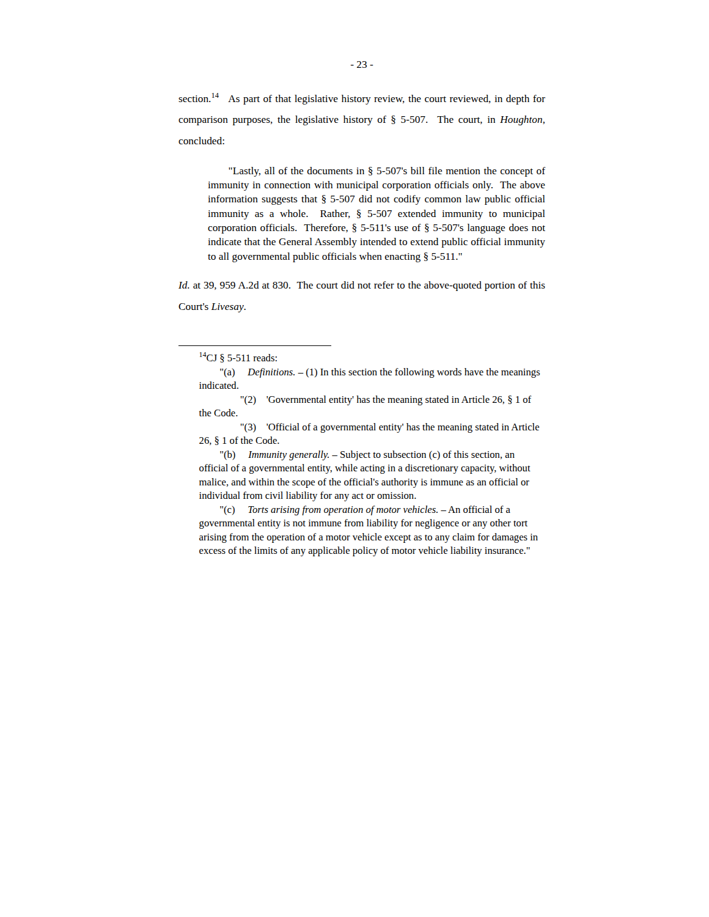- 23 -
section.14 As part of that legislative history review, the court reviewed, in depth for comparison purposes, the legislative history of § 5-507. The court, in Houghton, concluded:
"Lastly, all of the documents in § 5-507's bill file mention the concept of immunity in connection with municipal corporation officials only. The above information suggests that § 5-507 did not codify common law public official immunity as a whole. Rather, § 5-507 extended immunity to municipal corporation officials. Therefore, § 5-511's use of § 5-507's language does not indicate that the General Assembly intended to extend public official immunity to all governmental public officials when enacting § 5-511."
Id. at 39, 959 A.2d at 830. The court did not refer to the above-quoted portion of this Court's Livesay.
14CJ § 5-511 reads:
"(a) Definitions. – (1) In this section the following words have the meanings indicated.
"(2) 'Governmental entity' has the meaning stated in Article 26, § 1 of the Code.
"(3) 'Official of a governmental entity' has the meaning stated in Article 26, § 1 of the Code.
"(b) Immunity generally. – Subject to subsection (c) of this section, an official of a governmental entity, while acting in a discretionary capacity, without malice, and within the scope of the official's authority is immune as an official or individual from civil liability for any act or omission.
"(c) Torts arising from operation of motor vehicles. – An official of a governmental entity is not immune from liability for negligence or any other tort arising from the operation of a motor vehicle except as to any claim for damages in excess of the limits of any applicable policy of motor vehicle liability insurance."